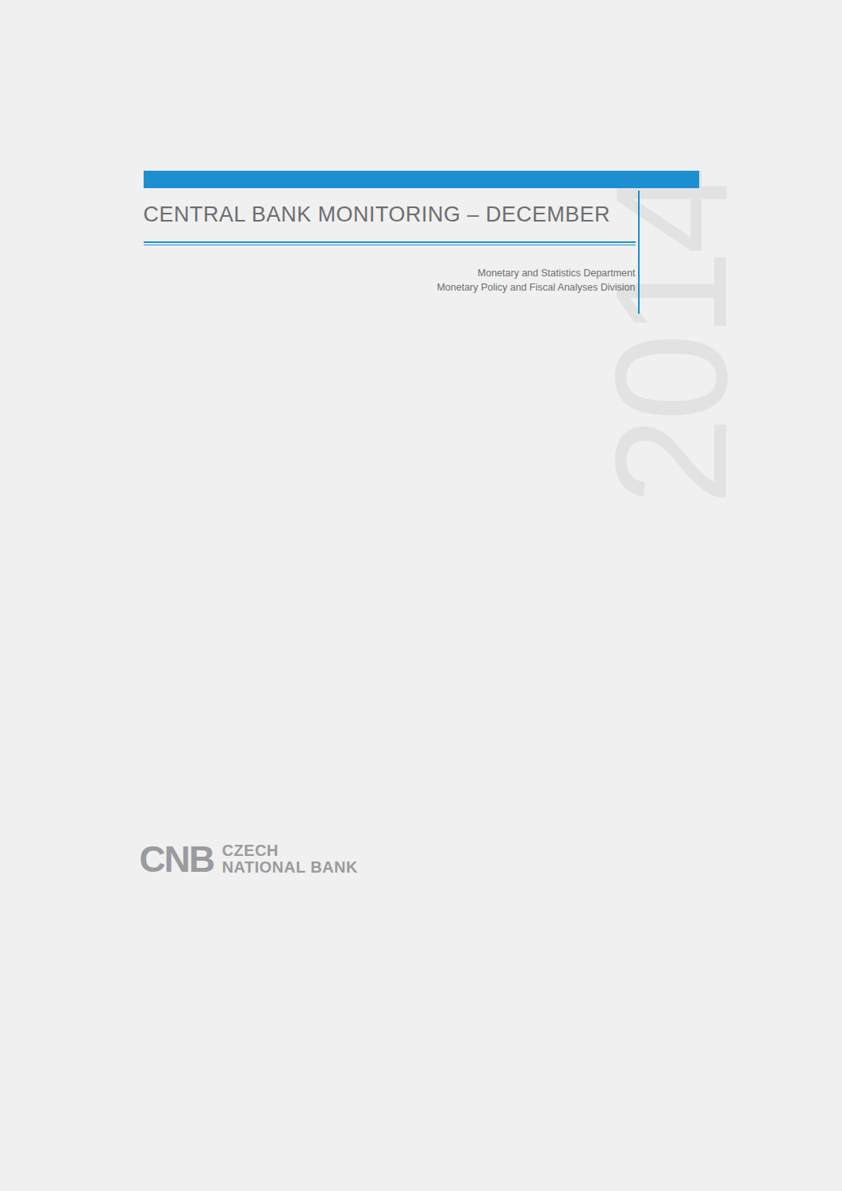2014
CENTRAL BANK MONITORING – DECEMBER
Monetary and Statistics Department
Monetary Policy and Fiscal Analyses Division
CNB CZECH NATIONAL BANK